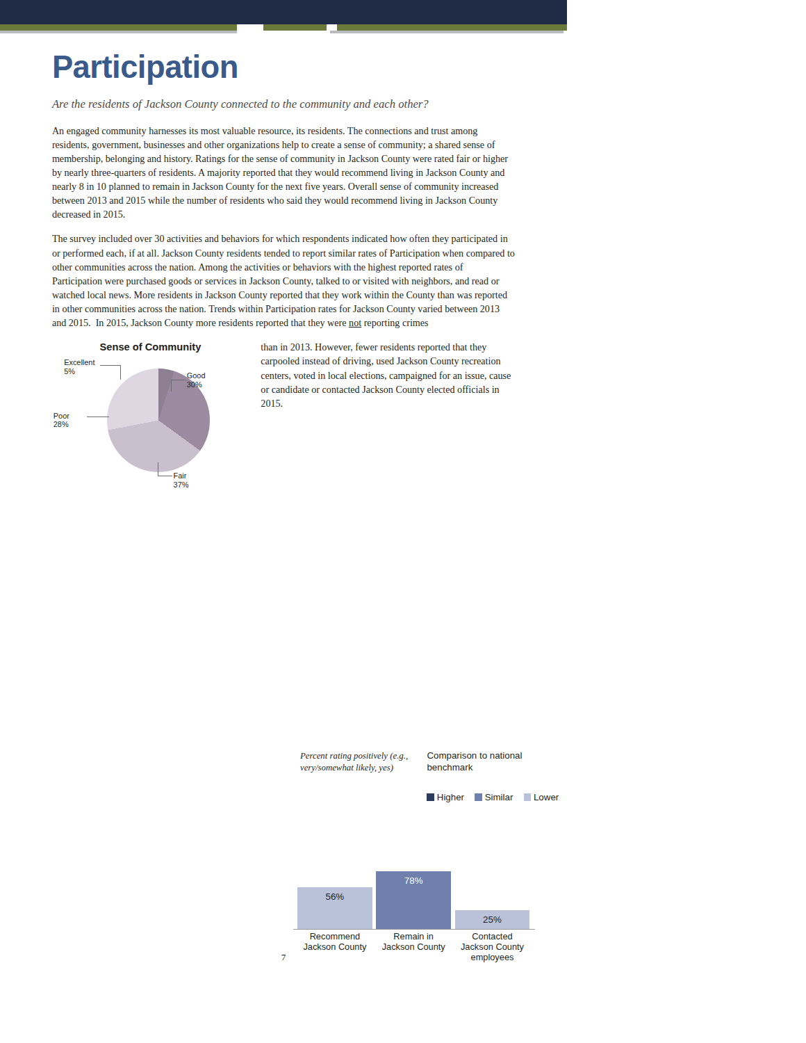Participation
Are the residents of Jackson County connected to the community and each other?
An engaged community harnesses its most valuable resource, its residents. The connections and trust among residents, government, businesses and other organizations help to create a sense of community; a shared sense of membership, belonging and history. Ratings for the sense of community in Jackson County were rated fair or higher by nearly three-quarters of residents. A majority reported that they would recommend living in Jackson County and nearly 8 in 10 planned to remain in Jackson County for the next five years. Overall sense of community increased between 2013 and 2015 while the number of residents who said they would recommend living in Jackson County decreased in 2015.
The survey included over 30 activities and behaviors for which respondents indicated how often they participated in or performed each, if at all. Jackson County residents tended to report similar rates of Participation when compared to other communities across the nation. Among the activities or behaviors with the highest reported rates of Participation were purchased goods or services in Jackson County, talked to or visited with neighbors, and read or watched local news. More residents in Jackson County reported that they work within the County than was reported in other communities across the nation. Trends within Participation rates for Jackson County varied between 2013 and 2015. In 2015, Jackson County more residents reported that they were not reporting crimes
Sense of Community
Excellent
5%
Good
30%
Poor
28%
Fair
37%
than in 2013. However, fewer residents reported that they carpooled instead of driving, used Jackson County recreation centers, voted in local elections, campaigned for an issue, cause or candidate or contacted Jackson County elected officials in 2015.
Percent rating positively (e.g., very/somewhat likely, yes)
Comparison to national benchmark
Higher Similar Lower
56%
78%
25%
Recommend Jackson County
Remain in Jackson County
Contacted Jackson County employees
7